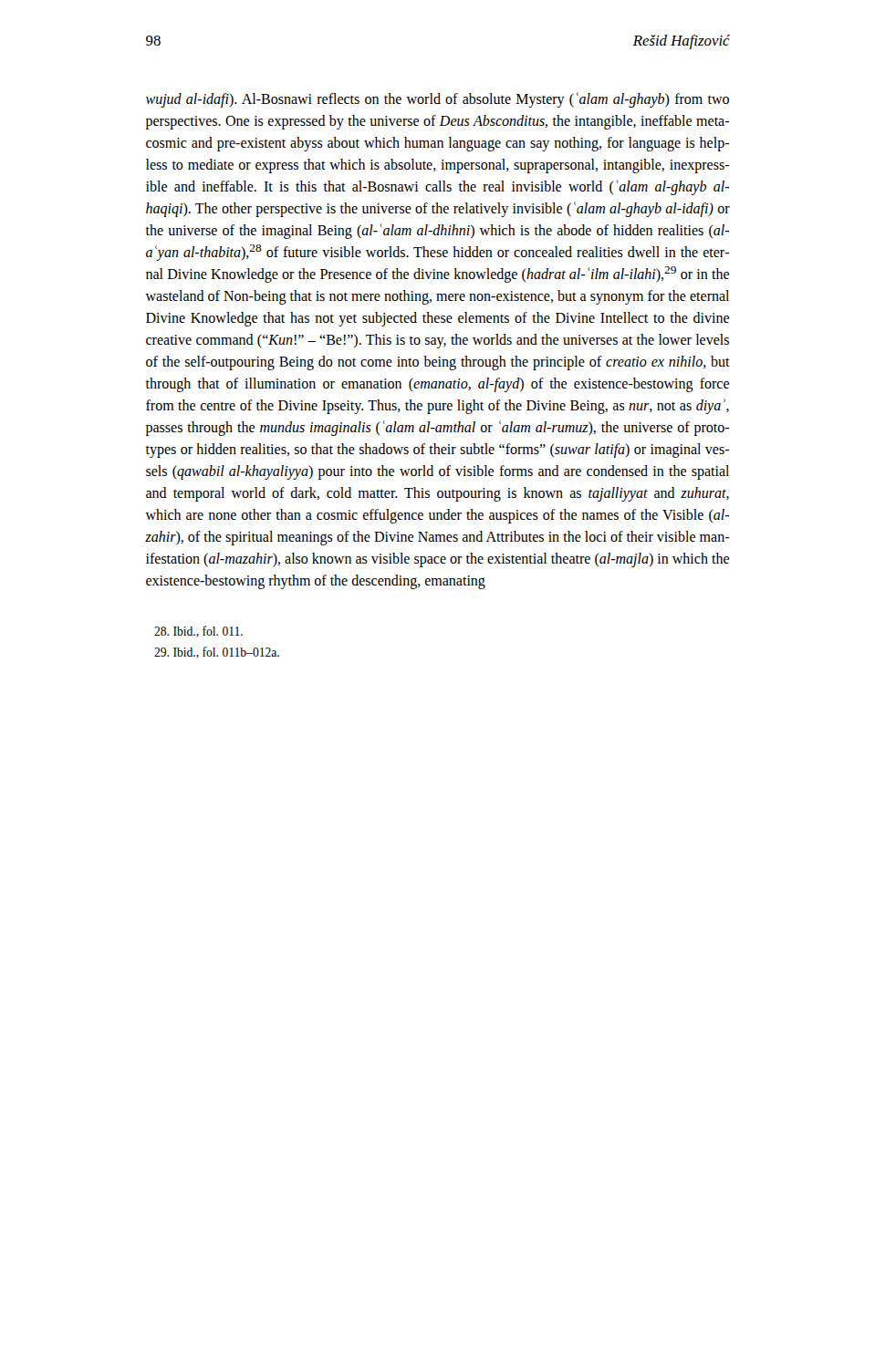98 Rešid Hafizović
wujud al-idafi). Al-Bosnawi reflects on the world of absolute Mystery (ʿalam al-ghayb) from two perspectives. One is expressed by the universe of Deus Absconditus, the intangible, ineffable metacosmic and pre-existent abyss about which human language can say nothing, for language is helpless to mediate or express that which is absolute, impersonal, suprapersonal, intangible, inexpressible and ineffable. It is this that al-Bosnawi calls the real invisible world (ʿalam al-ghayb al-haqiqi). The other perspective is the universe of the relatively invisible (ʿalam al-ghayb al-idafi) or the universe of the imaginal Being (al-ʿalam al-dhihni) which is the abode of hidden realities (al-aʿyan al-thabita),28 of future visible worlds. These hidden or concealed realities dwell in the eternal Divine Knowledge or the Presence of the divine knowledge (hadrat al-ʿilm al-ilahi),29 or in the wasteland of Non-being that is not mere nothing, mere non-existence, but a synonym for the eternal Divine Knowledge that has not yet subjected these elements of the Divine Intellect to the divine creative command (“Kun!” – “Be!”). This is to say, the worlds and the universes at the lower levels of the self-outpouring Being do not come into being through the principle of creatio ex nihilo, but through that of illumination or emanation (emanatio, al-fayd) of the existence-bestowing force from the centre of the Divine Ipseity. Thus, the pure light of the Divine Being, as nur, not as diyaʾ, passes through the mundus imaginalis (ʿalam al-amthal or ʿalam al-rumuz), the universe of prototypes or hidden realities, so that the shadows of their subtle “forms” (suwar latifa) or imaginal vessels (qawabil al-khayaliyya) pour into the world of visible forms and are condensed in the spatial and temporal world of dark, cold matter. This outpouring is known as tajalliyyat and zuhurat, which are none other than a cosmic effulgence under the auspices of the names of the Visible (al-zahir), of the spiritual meanings of the Divine Names and Attributes in the loci of their visible manifestation (al-mazahir), also known as visible space or the existential theatre (al-majla) in which the existence-bestowing rhythm of the descending, emanating
Ibid., fol. 011.
Ibid., fol. 011b–012a.